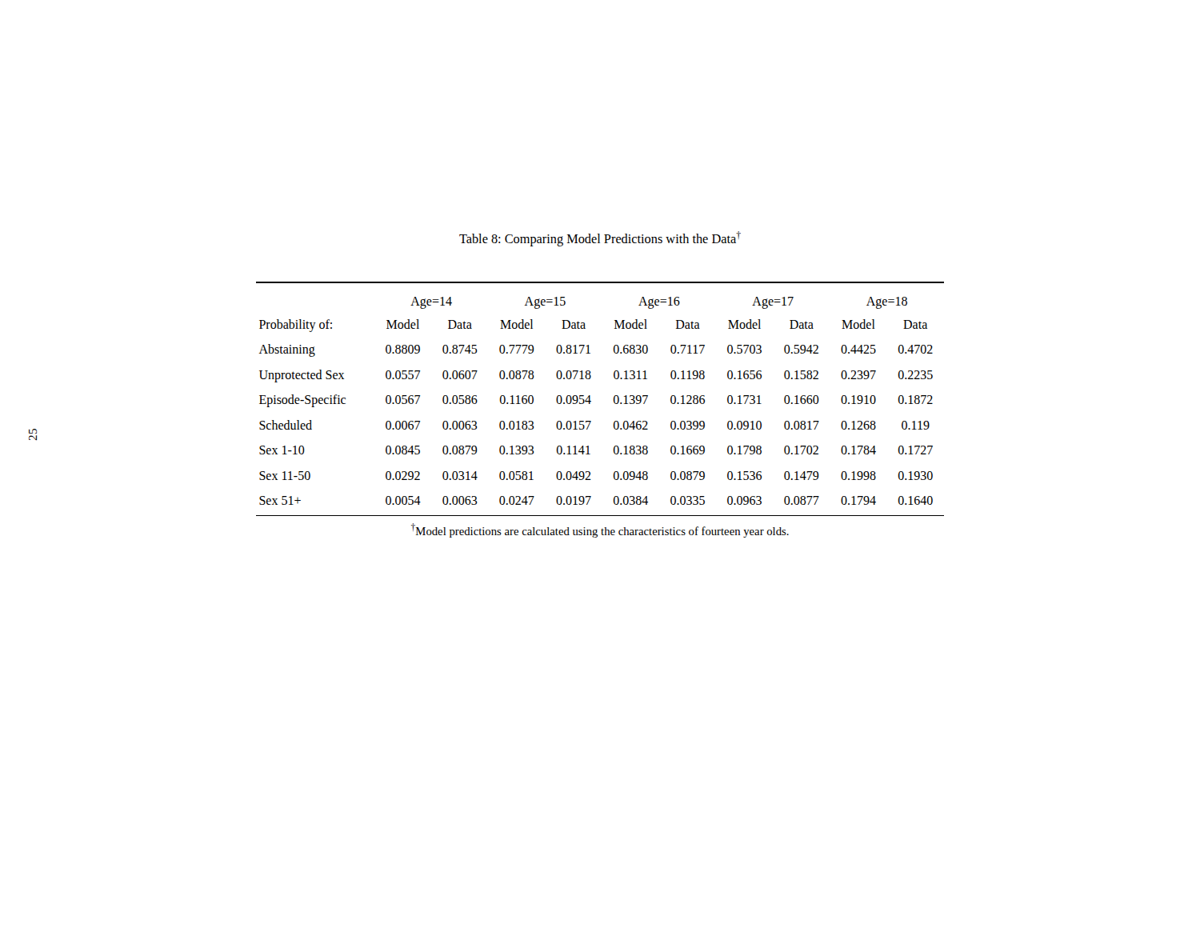25
Table 8: Comparing Model Predictions with the Data†
| | Age=14 | Age=15 | Age=16 | Age=17 | Age=18 |
| --- | --- | --- | --- | --- | --- |
| Probability of: | Model | Data | Model | Data | Model | Data | Model | Data | Model | Data |
| Abstaining | 0.8809 | 0.8745 | 0.7779 | 0.8171 | 0.6830 | 0.7117 | 0.5703 | 0.5942 | 0.4425 | 0.4702 |
| Unprotected Sex | 0.0557 | 0.0607 | 0.0878 | 0.0718 | 0.1311 | 0.1198 | 0.1656 | 0.1582 | 0.2397 | 0.2235 |
| Episode-Specific | 0.0567 | 0.0586 | 0.1160 | 0.0954 | 0.1397 | 0.1286 | 0.1731 | 0.1660 | 0.1910 | 0.1872 |
| Scheduled | 0.0067 | 0.0063 | 0.0183 | 0.0157 | 0.0462 | 0.0399 | 0.0910 | 0.0817 | 0.1268 | 0.119 |
| Sex 1-10 | 0.0845 | 0.0879 | 0.1393 | 0.1141 | 0.1838 | 0.1669 | 0.1798 | 0.1702 | 0.1784 | 0.1727 |
| Sex 11-50 | 0.0292 | 0.0314 | 0.0581 | 0.0492 | 0.0948 | 0.0879 | 0.1536 | 0.1479 | 0.1998 | 0.1930 |
| Sex 51+ | 0.0054 | 0.0063 | 0.0247 | 0.0197 | 0.0384 | 0.0335 | 0.0963 | 0.0877 | 0.1794 | 0.1640 |
†Model predictions are calculated using the characteristics of fourteen year olds.